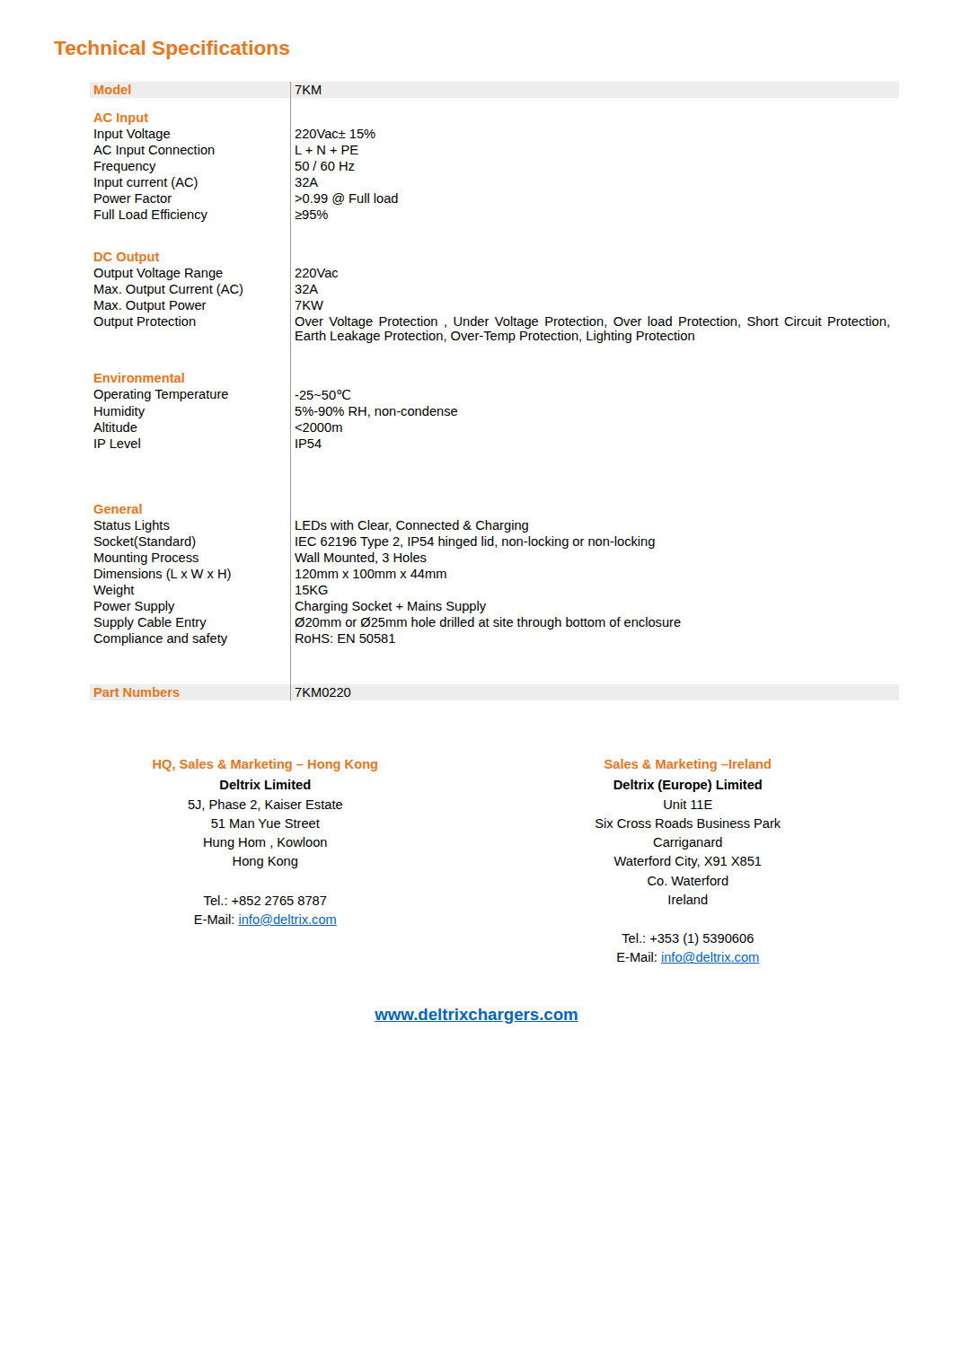Technical Specifications
| Model | 7KM |
| AC Input | |
| Input Voltage | 220Vac± 15% |
| AC Input Connection | L + N + PE |
| Frequency | 50 / 60 Hz |
| Input current (AC) | 32A |
| Power Factor | >0.99 @ Full load |
| Full Load Efficiency | ≥95% |
| DC Output | |
| Output Voltage Range | 220Vac |
| Max. Output Current (AC) | 32A |
| Max. Output Power | 7KW |
| Output Protection | Over Voltage Protection , Under Voltage Protection, Over load Protection, Short Circuit Protection, Earth Leakage Protection, Over-Temp Protection, Lighting Protection |
| Environmental | |
| Operating Temperature | -25~50℃ |
| Humidity | 5%-90% RH, non-condense |
| Altitude | <2000m |
| IP Level | IP54 |
| General | |
| Status Lights | LEDs with Clear, Connected & Charging |
| Socket(Standard) | IEC 62196 Type 2, IP54 hinged lid, non-locking or non-locking |
| Mounting Process | Wall Mounted, 3 Holes |
| Dimensions (L x W x H) | 120mm x 100mm x 44mm |
| Weight | 15KG |
| Power Supply | Charging Socket + Mains Supply |
| Supply Cable Entry | Ø20mm or Ø25mm hole drilled at site through bottom of enclosure |
| Compliance and safety | RoHS: EN 50581 |
| Part Numbers | 7KM0220 |
| HQ, Sales & Marketing – Hong Kong Deltrix Limited 5J, Phase 2, Kaiser Estate 51 Man Yue Street Hung Hom , Kowloon Hong Kong Tel.: +852 2765 8787 E-Mail: info@deltrix.com | Sales & Marketing –Ireland Deltrix (Europe) Limited Unit 11E Six Cross Roads Business Park Carriganard Waterford City, X91 X851 Co. Waterford Ireland Tel.: +353 (1) 5390606 E-Mail: info@deltrix.com |
www.deltrixchargers.com